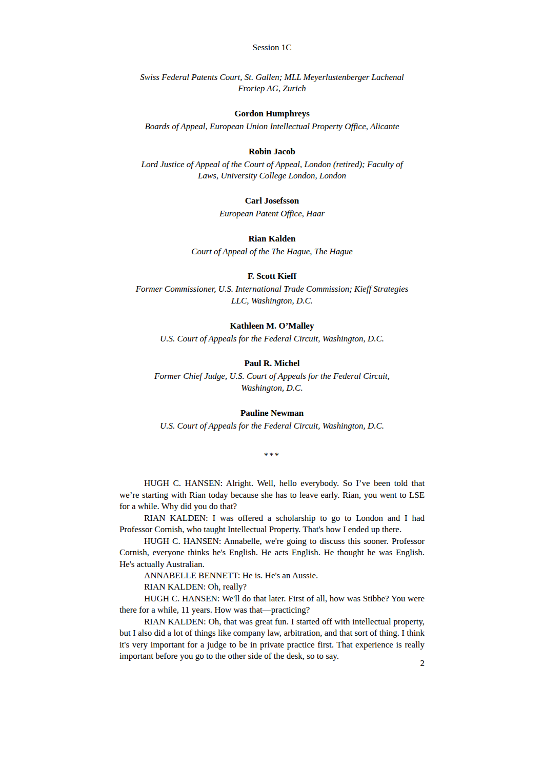Session 1C
Swiss Federal Patents Court, St. Gallen; MLL Meyerlustenberger Lachenal
Froriep AG, Zurich
Gordon Humphreys
Boards of Appeal, European Union Intellectual Property Office, Alicante
Robin Jacob
Lord Justice of Appeal of the Court of Appeal, London (retired); Faculty of
Laws, University College London, London
Carl Josefsson
European Patent Office, Haar
Rian Kalden
Court of Appeal of the The Hague, The Hague
F. Scott Kieff
Former Commissioner, U.S. International Trade Commission; Kieff Strategies
LLC, Washington, D.C.
Kathleen M. O’Malley
U.S. Court of Appeals for the Federal Circuit, Washington, D.C.
Paul R. Michel
Former Chief Judge, U.S. Court of Appeals for the Federal Circuit,
Washington, D.C.
Pauline Newman
U.S. Court of Appeals for the Federal Circuit, Washington, D.C.
***
Hugh C. Hansen: Alright. Well, hello everybody. So I’ve been told that we’re starting with Rian today because she has to leave early. Rian, you went to LSE for a while. Why did you do that?
Rian Kalden: I was offered a scholarship to go to London and I had Professor Cornish, who taught Intellectual Property. That's how I ended up there.
Hugh C. Hansen: Annabelle, we're going to discuss this sooner. Professor Cornish, everyone thinks he's English. He acts English. He thought he was English. He's actually Australian.
Annabelle Bennett: He is. He's an Aussie.
Rian Kalden: Oh, really?
Hugh C. Hansen: We'll do that later. First of all, how was Stibbe? You were there for a while, 11 years. How was that—practicing?
Rian Kalden: Oh, that was great fun. I started off with intellectual property, but I also did a lot of things like company law, arbitration, and that sort of thing. I think it's very important for a judge to be in private practice first. That experience is really important before you go to the other side of the desk, so to say.
2